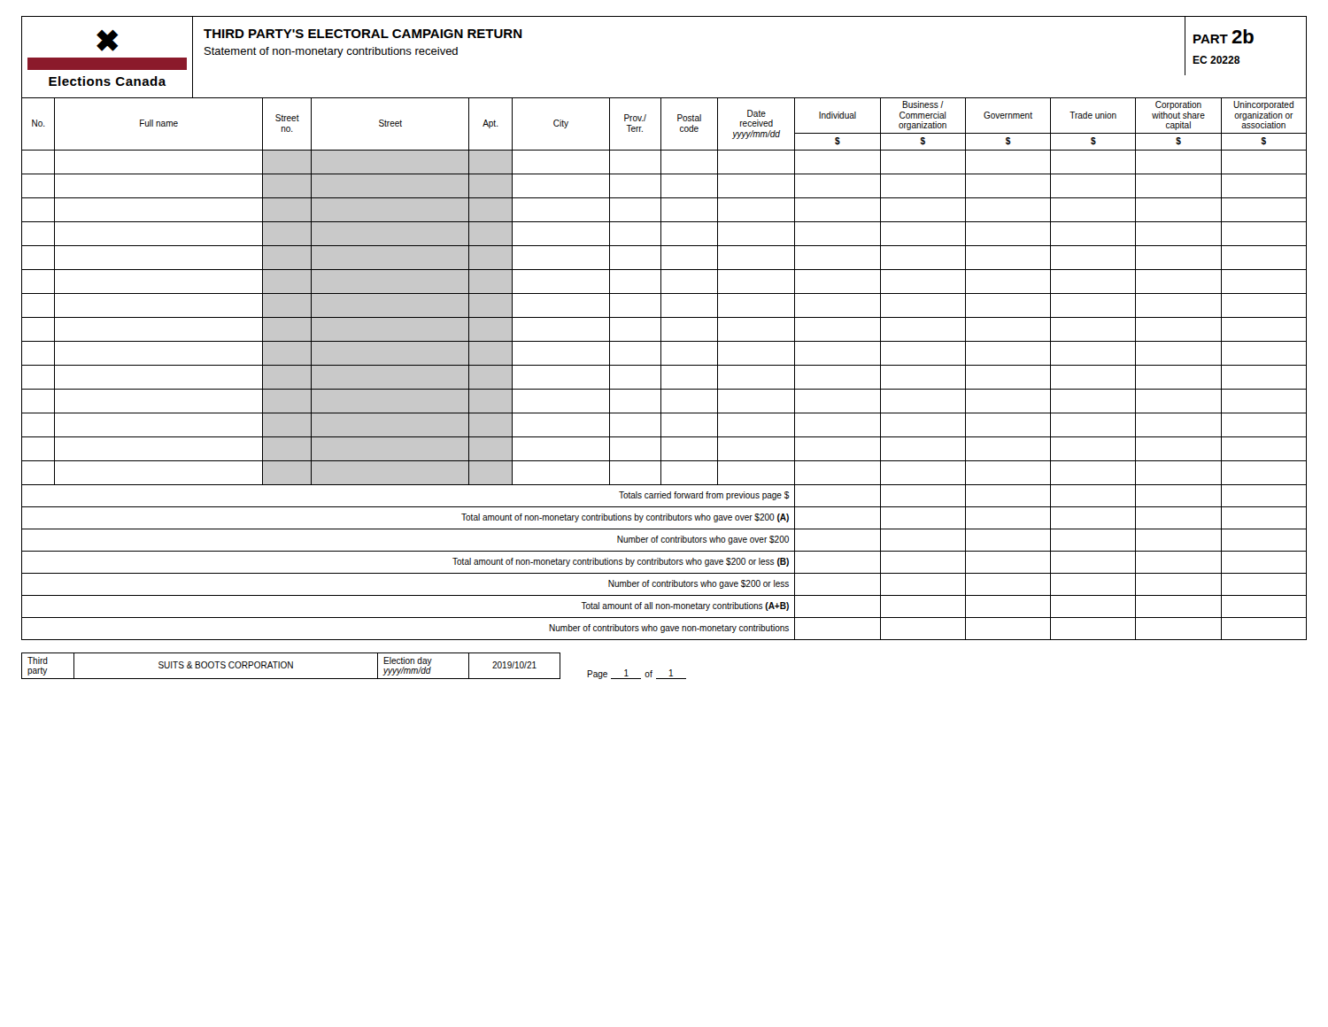✖
Elections Canada
THIRD PARTY'S ELECTORAL CAMPAIGN RETURN
Statement of non-monetary contributions received
PART 2b
EC 20228
| No. | Full name | Street no. | Street | Apt. | City | Prov./ Terr. | Postal code | Date received yyyy/mm/dd | Individual | Business / Commercial organization | Government | Trade union | Corporation without share capital | Unincorporated organization or association |
| --- | --- | --- | --- | --- | --- | --- | --- | --- | --- | --- | --- | --- | --- | --- |
| $ | $ | $ | $ | $ | $ |
| Totals carried forward from previous page $ | | | | | | |
| Total amount of non-monetary contributions by contributors who gave over $200 (A) | | | | | | |
| Number of contributors who gave over $200 | | | | | | |
| Total amount of non-monetary contributions by contributors who gave $200 or less (B) | | | | | | |
| Number of contributors who gave $200 or less | | | | | | |
| Total amount of all non-monetary contributions (A+B) | | | | | | |
| Number of contributors who gave non-monetary contributions | | | | | | |
| Third party | SUITS & BOOTS CORPORATION | Election day yyyy/mm/dd | 2019/10/21 |
Page 1 of 1